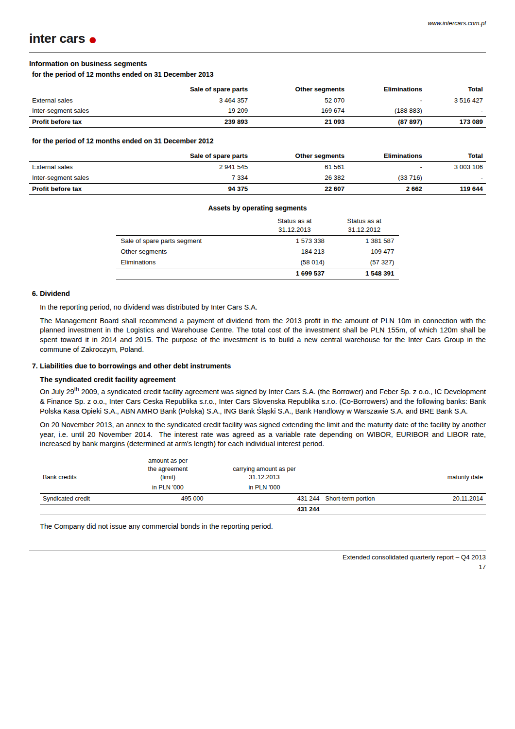www.intercars.com.pl
inter cars ●
Information on business segments
for the period of 12 months ended on 31 December 2013
| | Sale of spare parts | Other segments | Eliminations | Total |
| --- | --- | --- | --- | --- |
| External sales | 3 464 357 | 52 070 | - | 3 516 427 |
| Inter-segment sales | 19 209 | 169 674 | (188 883) | - |
| Profit before tax | 239 893 | 21 093 | (87 897) | 173 089 |
for the period of 12 months ended on 31 December 2012
| | Sale of spare parts | Other segments | Eliminations | Total |
| --- | --- | --- | --- | --- |
| External sales | 2 941 545 | 61 561 | - | 3 003 106 |
| Inter-segment sales | 7 334 | 26 382 | (33 716) | - |
| Profit before tax | 94 375 | 22 607 | 2 662 | 119 644 |
Assets by operating segments
| | Status as at 31.12.2013 | Status as at 31.12.2012 |
| --- | --- | --- |
| Sale of spare parts segment | 1 573 338 | 1 381 587 |
| Other segments | 184 213 | 109 477 |
| Eliminations | (58 014) | (57 327) |
| | 1 699 537 | 1 548 391 |
Dividend
In the reporting period, no dividend was distributed by Inter Cars S.A.
The Management Board shall recommend a payment of dividend from the 2013 profit in the amount of PLN 10m in connection with the planned investment in the Logistics and Warehouse Centre. The total cost of the investment shall be PLN 155m, of which 120m shall be spent toward it in 2014 and 2015. The purpose of the investment is to build a new central warehouse for the Inter Cars Group in the commune of Zakroczym, Poland.
Liabilities due to borrowings and other debt instruments
The syndicated credit facility agreement
On July 29th 2009, a syndicated credit facility agreement was signed by Inter Cars S.A. (the Borrower) and Feber Sp. z o.o., IC Development & Finance Sp. z o.o., Inter Cars Ceska Republika s.r.o., Inter Cars Slovenska Republika s.r.o. (Co-Borrowers) and the following banks: Bank Polska Kasa Opieki S.A., ABN AMRO Bank (Polska) S.A., ING Bank Śląski S.A., Bank Handlowy w Warszawie S.A. and BRE Bank S.A.
On 20 November 2013, an annex to the syndicated credit facility was signed extending the limit and the maturity date of the facility by another year, i.e. until 20 November 2014. The interest rate was agreed as a variable rate depending on WIBOR, EURIBOR and LIBOR rate, increased by bank margins (determined at arm's length) for each individual interest period.
| Bank credits | amount as per the agreement (limit) | carrying amount as per 31.12.2013 | | maturity date |
| --- | --- | --- | --- | --- |
| | in PLN '000 | in PLN '000 | | |
| Syndicated credit | 495 000 | 431 244 | Short-term portion | 20.11.2014 |
| | | 431 244 | | |
The Company did not issue any commercial bonds in the reporting period.
Extended consolidated quarterly report – Q4 2013 17